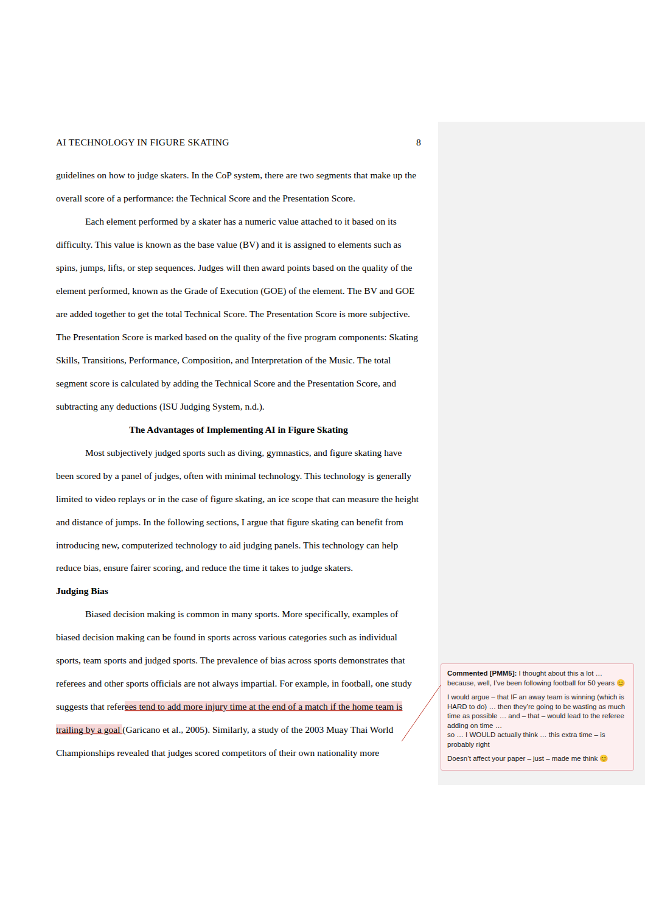AI Technology in Figure Skating 8
guidelines on how to judge skaters. In the CoP system, there are two segments that make up the overall score of a performance: the Technical Score and the Presentation Score.
Each element performed by a skater has a numeric value attached to it based on its difficulty. This value is known as the base value (BV) and it is assigned to elements such as spins, jumps, lifts, or step sequences. Judges will then award points based on the quality of the element performed, known as the Grade of Execution (GOE) of the element. The BV and GOE are added together to get the total Technical Score. The Presentation Score is more subjective. The Presentation Score is marked based on the quality of the five program components: Skating Skills, Transitions, Performance, Composition, and Interpretation of the Music. The total segment score is calculated by adding the Technical Score and the Presentation Score, and subtracting any deductions (ISU Judging System, n.d.).
The Advantages of Implementing AI in Figure Skating
Most subjectively judged sports such as diving, gymnastics, and figure skating have been scored by a panel of judges, often with minimal technology. This technology is generally limited to video replays or in the case of figure skating, an ice scope that can measure the height and distance of jumps. In the following sections, I argue that figure skating can benefit from introducing new, computerized technology to aid judging panels. This technology can help reduce bias, ensure fairer scoring, and reduce the time it takes to judge skaters.
Judging Bias
Biased decision making is common in many sports. More specifically, examples of biased decision making can be found in sports across various categories such as individual sports, team sports and judged sports. The prevalence of bias across sports demonstrates that referees and other sports officials are not always impartial. For example, in football, one study suggests that referees tend to add more injury time at the end of a match if the home team is trailing by a goal (Garicano et al., 2005). Similarly, a study of the 2003 Muay Thai World Championships revealed that judges scored competitors of their own nationality more
Commented [PMM5]: I thought about this a lot … because, well, I’ve been following football for 50 years 😊
I would argue – that IF an away team is winning (which is HARD to do) … then they’re going to be wasting as much time as possible … and – that – would lead to the referee adding on time …
so … I WOULD actually think … this extra time – is probably right
Doesn’t affect your paper – just – made me think 😊